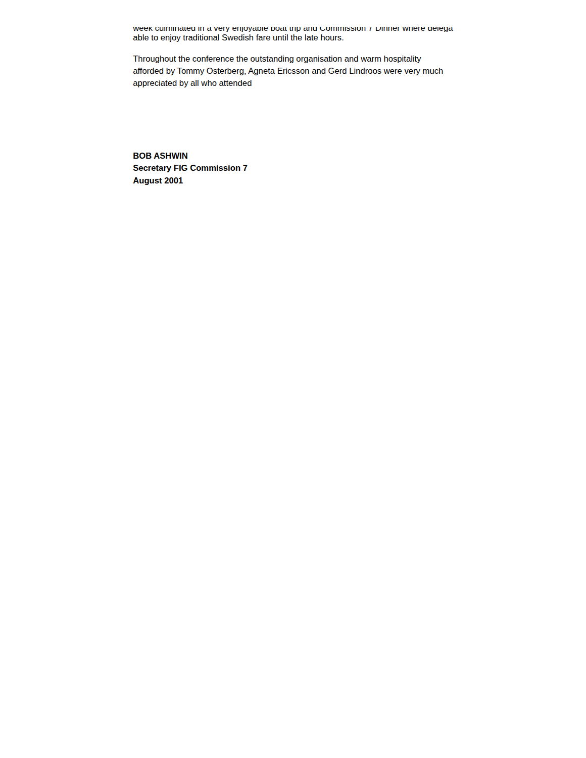week culminated in a very enjoyable boat trip and Commission 7 Dinner where delegates were able to enjoy traditional Swedish fare until the late hours.
Throughout the conference the outstanding organisation and warm hospitality afforded by Tommy Osterberg, Agneta Ericsson and Gerd Lindroos were very much appreciated by all who attended
BOB ASHWIN
Secretary FIG Commission 7
August 2001